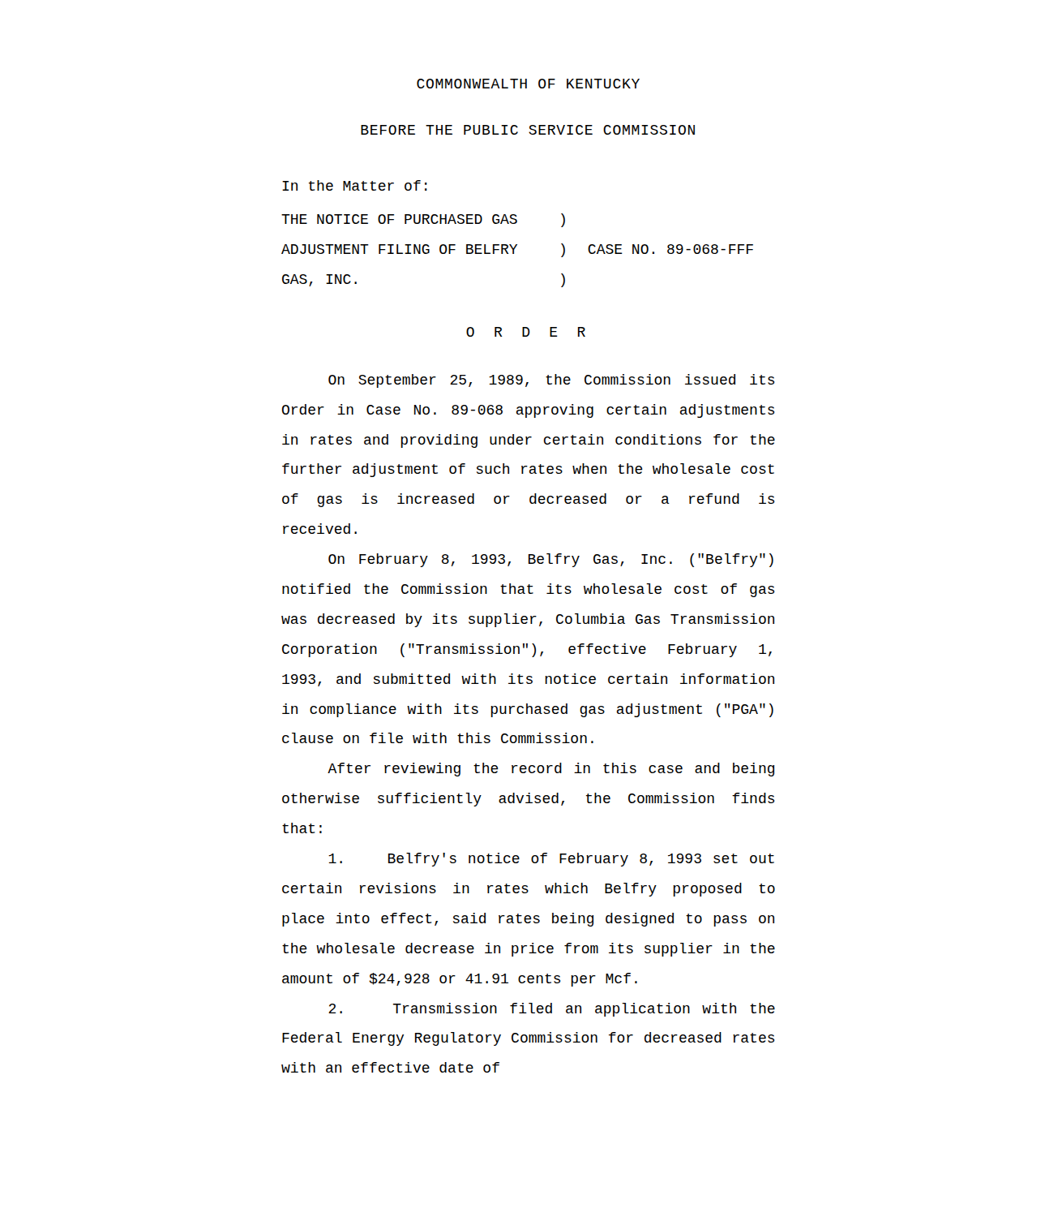COMMONWEALTH OF KENTUCKY
BEFORE THE PUBLIC SERVICE COMMISSION
In the Matter of:
| THE NOTICE OF PURCHASED GAS | ) | |
| ADJUSTMENT FILING OF BELFRY | ) | CASE NO. 89-068-FFF |
| GAS, INC. | ) | |
O R D E R
On September 25, 1989, the Commission issued its Order in Case No. 89-068 approving certain adjustments in rates and providing under certain conditions for the further adjustment of such rates when the wholesale cost of gas is increased or decreased or a refund is received.
On February 8, 1993, Belfry Gas, Inc. ("Belfry") notified the Commission that its wholesale cost of gas was decreased by its supplier, Columbia Gas Transmission Corporation ("Transmission"), effective February 1, 1993, and submitted with its notice certain information in compliance with its purchased gas adjustment ("PGA") clause on file with this Commission.
After reviewing the record in this case and being otherwise sufficiently advised, the Commission finds that:
1. Belfry's notice of February 8, 1993 set out certain revisions in rates which Belfry proposed to place into effect, said rates being designed to pass on the wholesale decrease in price from its supplier in the amount of $24,928 or 41.91 cents per Mcf.
2. Transmission filed an application with the Federal Energy Regulatory Commission for decreased rates with an effective date of